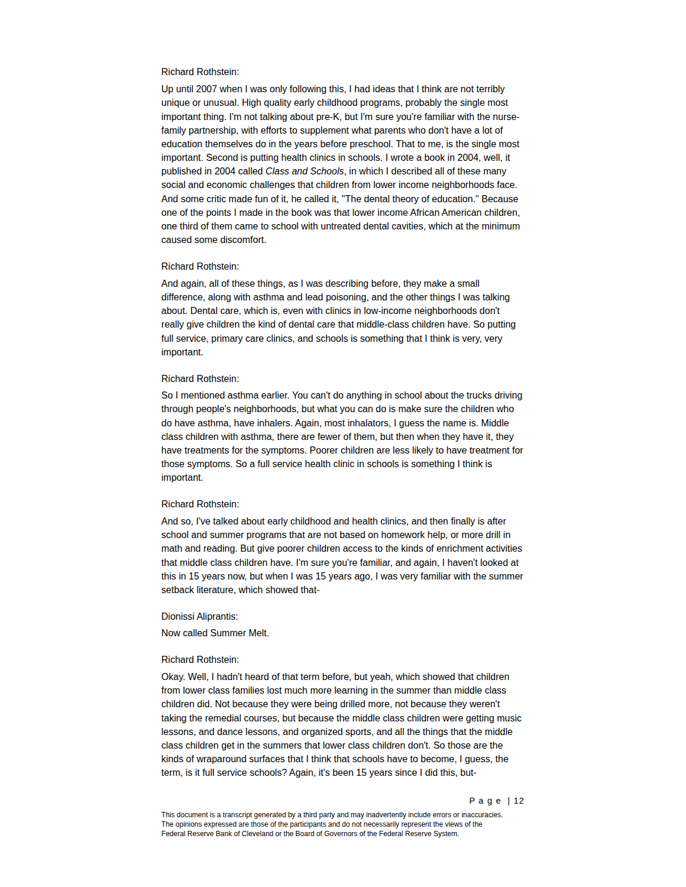Richard Rothstein:
Up until 2007 when I was only following this, I had ideas that I think are not terribly unique or unusual. High quality early childhood programs, probably the single most important thing. I'm not talking about pre-K, but I'm sure you're familiar with the nurse-family partnership, with efforts to supplement what parents who don't have a lot of education themselves do in the years before preschool. That to me, is the single most important. Second is putting health clinics in schools. I wrote a book in 2004, well, it published in 2004 called Class and Schools, in which I described all of these many social and economic challenges that children from lower income neighborhoods face. And some critic made fun of it, he called it, "The dental theory of education." Because one of the points I made in the book was that lower income African American children, one third of them came to school with untreated dental cavities, which at the minimum caused some discomfort.
Richard Rothstein:
And again, all of these things, as I was describing before, they make a small difference, along with asthma and lead poisoning, and the other things I was talking about. Dental care, which is, even with clinics in low-income neighborhoods don't really give children the kind of dental care that middle-class children have. So putting full service, primary care clinics, and schools is something that I think is very, very important.
Richard Rothstein:
So I mentioned asthma earlier. You can't do anything in school about the trucks driving through people's neighborhoods, but what you can do is make sure the children who do have asthma, have inhalers. Again, most inhalators, I guess the name is. Middle class children with asthma, there are fewer of them, but then when they have it, they have treatments for the symptoms. Poorer children are less likely to have treatment for those symptoms. So a full service health clinic in schools is something I think is important.
Richard Rothstein:
And so, I've talked about early childhood and health clinics, and then finally is after school and summer programs that are not based on homework help, or more drill in math and reading. But give poorer children access to the kinds of enrichment activities that middle class children have. I'm sure you're familiar, and again, I haven't looked at this in 15 years now, but when I was 15 years ago, I was very familiar with the summer setback literature, which showed that-
Dionissi Aliprantis:
Now called Summer Melt.
Richard Rothstein:
Okay. Well, I hadn't heard of that term before, but yeah, which showed that children from lower class families lost much more learning in the summer than middle class children did. Not because they were being drilled more, not because they weren't taking the remedial courses, but because the middle class children were getting music lessons, and dance lessons, and organized sports, and all the things that the middle class children get in the summers that lower class children don't. So those are the kinds of wraparound surfaces that I think that schools have to become, I guess, the term, is it full service schools? Again, it's been 15 years since I did this, but-
P a g e | 12
This document is a transcript generated by a third party and may inadvertently include errors or inaccuracies.
The opinions expressed are those of the participants and do not necessarily represent the views of the
Federal Reserve Bank of Cleveland or the Board of Governors of the Federal Reserve System.